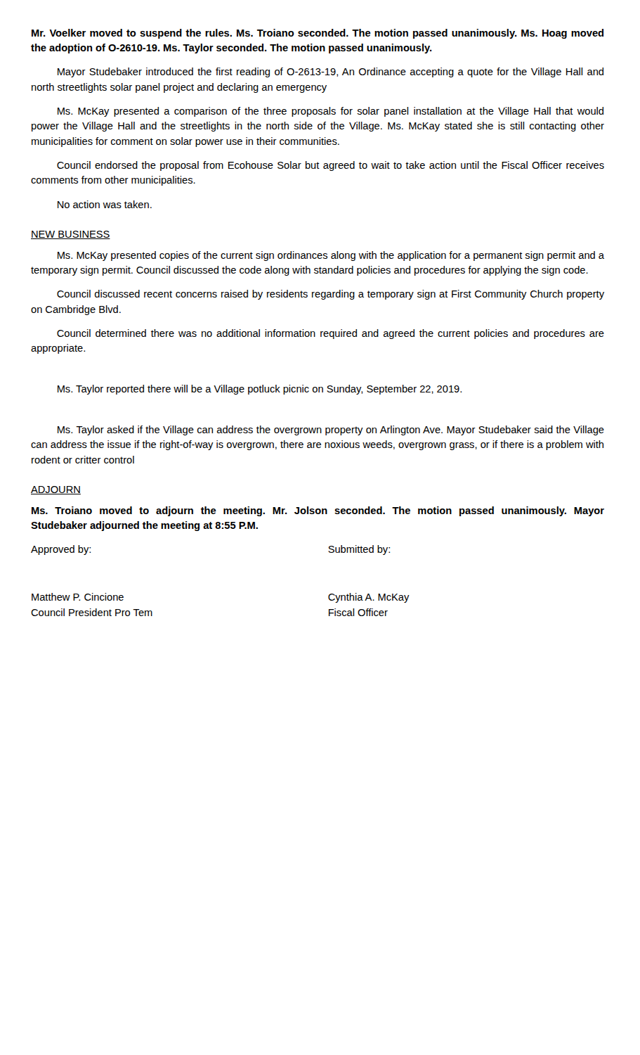Mr. Voelker moved to suspend the rules. Ms. Troiano seconded. The motion passed unanimously. Ms. Hoag moved the adoption of O-2610-19. Ms. Taylor seconded. The motion passed unanimously.
Mayor Studebaker introduced the first reading of O-2613-19, An Ordinance accepting a quote for the Village Hall and north streetlights solar panel project and declaring an emergency
Ms. McKay presented a comparison of the three proposals for solar panel installation at the Village Hall that would power the Village Hall and the streetlights in the north side of the Village. Ms. McKay stated she is still contacting other municipalities for comment on solar power use in their communities.
Council endorsed the proposal from Ecohouse Solar but agreed to wait to take action until the Fiscal Officer receives comments from other municipalities.
No action was taken.
NEW BUSINESS
Ms. McKay presented copies of the current sign ordinances along with the application for a permanent sign permit and a temporary sign permit. Council discussed the code along with standard policies and procedures for applying the sign code.
Council discussed recent concerns raised by residents regarding a temporary sign at First Community Church property on Cambridge Blvd.
Council determined there was no additional information required and agreed the current policies and procedures are appropriate.
Ms. Taylor reported there will be a Village potluck picnic on Sunday, September 22, 2019.
Ms. Taylor asked if the Village can address the overgrown property on Arlington Ave. Mayor Studebaker said the Village can address the issue if the right-of-way is overgrown, there are noxious weeds, overgrown grass, or if there is a problem with rodent or critter control
ADJOURN
Ms. Troiano moved to adjourn the meeting. Mr. Jolson seconded. The motion passed unanimously. Mayor Studebaker adjourned the meeting at 8:55 P.M.
| Approved by: | Submitted by: |
| Matthew P. Cincione Council President Pro Tem | Cynthia A. McKay Fiscal Officer |